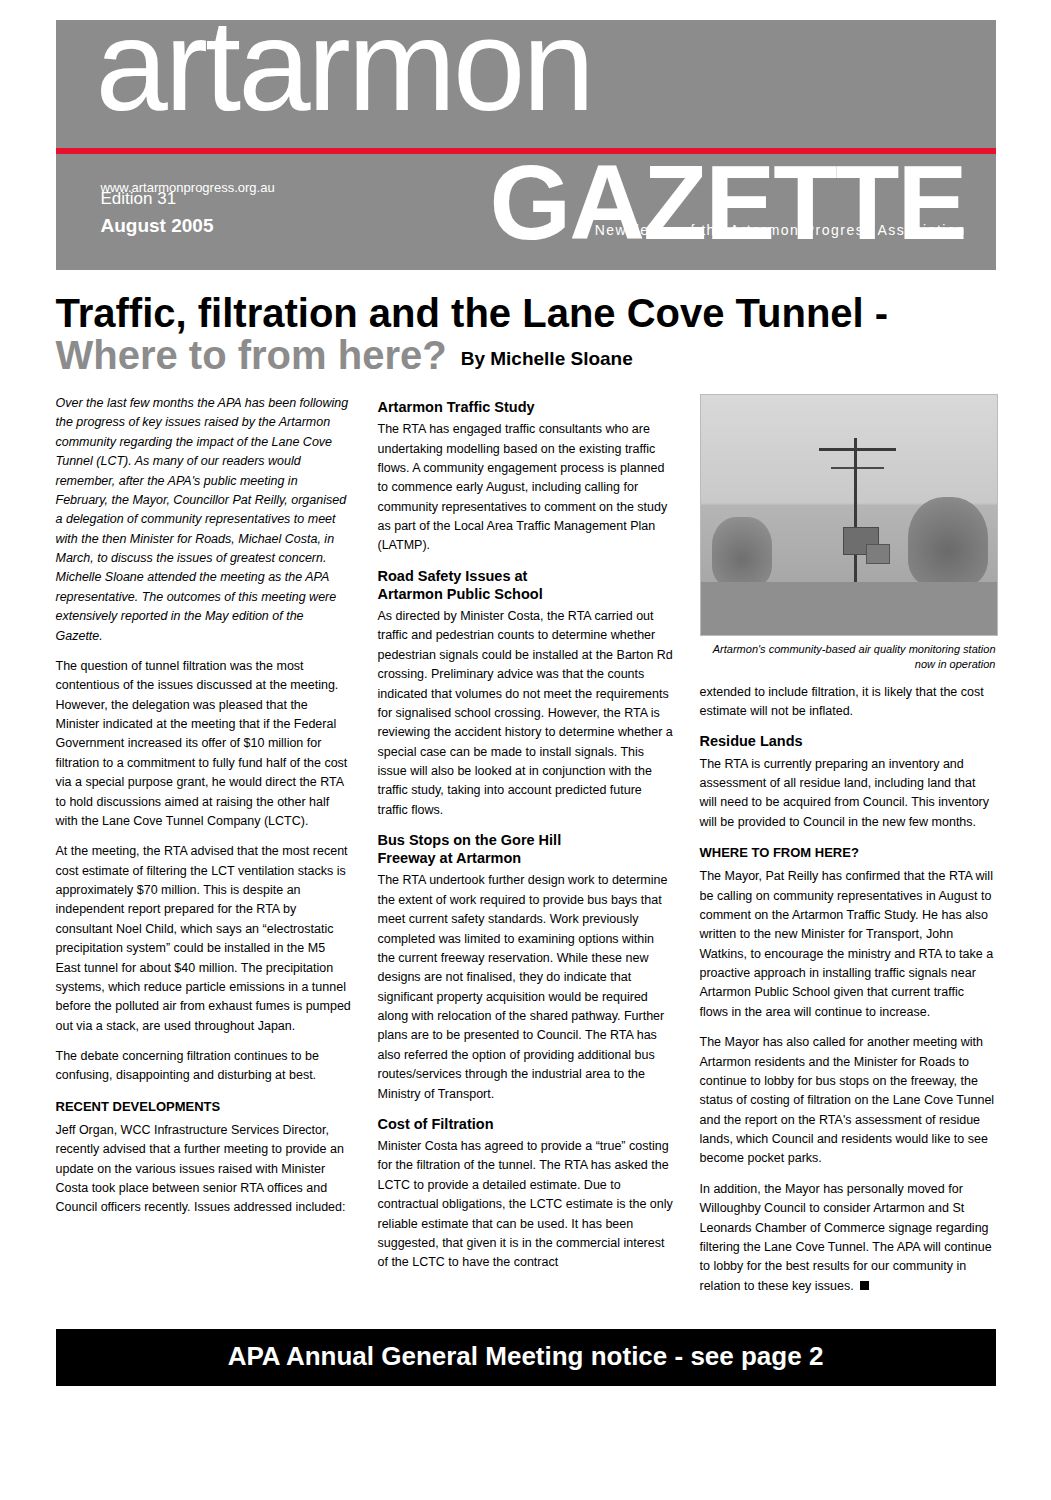artarmon
GAZETTE
www.artarmonprogress.org.au
Edition 31
August 2005
Newsletter of the Artarmon Progress Association
Traffic, filtration and the Lane Cove Tunnel -
Where to from here?
By Michelle Sloane
Over the last few months the APA has been following the progress of key issues raised by the Artarmon community regarding the impact of the Lane Cove Tunnel (LCT). As many of our readers would remember, after the APA's public meeting in February, the Mayor, Councillor Pat Reilly, organised a delegation of community representatives to meet with the then Minister for Roads, Michael Costa, in March, to discuss the issues of greatest concern. Michelle Sloane attended the meeting as the APA representative. The outcomes of this meeting were extensively reported in the May edition of the Gazette.
The question of tunnel filtration was the most contentious of the issues discussed at the meeting. However, the delegation was pleased that the Minister indicated at the meeting that if the Federal Government increased its offer of $10 million for filtration to a commitment to fully fund half of the cost via a special purpose grant, he would direct the RTA to hold discussions aimed at raising the other half with the Lane Cove Tunnel Company (LCTC).
At the meeting, the RTA advised that the most recent cost estimate of filtering the LCT ventilation stacks is approximately $70 million. This is despite an independent report prepared for the RTA by consultant Noel Child, which says an “electrostatic precipitation system” could be installed in the M5 East tunnel for about $40 million. The precipitation systems, which reduce particle emissions in a tunnel before the polluted air from exhaust fumes is pumped out via a stack, are used throughout Japan.
The debate concerning filtration continues to be confusing, disappointing and disturbing at best.
Recent developments
Jeff Organ, WCC Infrastructure Services Director, recently advised that a further meeting to provide an update on the various issues raised with Minister Costa took place between senior RTA offices and Council officers recently. Issues addressed included:
Artarmon Traffic Study
The RTA has engaged traffic consultants who are undertaking modelling based on the existing traffic flows. A community engagement process is planned to commence early August, including calling for community representatives to comment on the study as part of the Local Area Traffic Management Plan (LATMP).
Road Safety Issues at
Artarmon Public School
As directed by Minister Costa, the RTA carried out traffic and pedestrian counts to determine whether pedestrian signals could be installed at the Barton Rd crossing. Preliminary advice was that the counts indicated that volumes do not meet the requirements for signalised school crossing. However, the RTA is reviewing the accident history to determine whether a special case can be made to install signals. This issue will also be looked at in conjunction with the traffic study, taking into account predicted future traffic flows.
Bus Stops on the Gore Hill
Freeway at Artarmon
The RTA undertook further design work to determine the extent of work required to provide bus bays that meet current safety standards. Work previously completed was limited to examining options within the current freeway reservation. While these new designs are not finalised, they do indicate that significant property acquisition would be required along with relocation of the shared pathway. Further plans are to be presented to Council. The RTA has also referred the option of providing additional bus routes/services through the industrial area to the Ministry of Transport.
Cost of Filtration
Minister Costa has agreed to provide a “true” costing for the filtration of the tunnel. The RTA has asked the LCTC to provide a detailed estimate. Due to contractual obligations, the LCTC estimate is the only reliable estimate that can be used. It has been suggested, that given it is in the commercial interest of the LCTC to have the contract
Artarmon's community-based air quality monitoring station now in operation
extended to include filtration, it is likely that the cost estimate will not be inflated.
Residue Lands
The RTA is currently preparing an inventory and assessment of all residue land, including land that will need to be acquired from Council. This inventory will be provided to Council in the new few months.
Where to from here?
The Mayor, Pat Reilly has confirmed that the RTA will be calling on community representatives in August to comment on the Artarmon Traffic Study. He has also written to the new Minister for Transport, John Watkins, to encourage the ministry and RTA to take a proactive approach in installing traffic signals near Artarmon Public School given that current traffic flows in the area will continue to increase.
The Mayor has also called for another meeting with Artarmon residents and the Minister for Roads to continue to lobby for bus stops on the freeway, the status of costing of filtration on the Lane Cove Tunnel and the report on the RTA's assessment of residue lands, which Council and residents would like to see become pocket parks.
In addition, the Mayor has personally moved for Willoughby Council to consider Artarmon and St Leonards Chamber of Commerce signage regarding filtering the Lane Cove Tunnel. The APA will continue to lobby for the best results for our community in relation to these key issues.
APA Annual General Meeting notice - see page 2